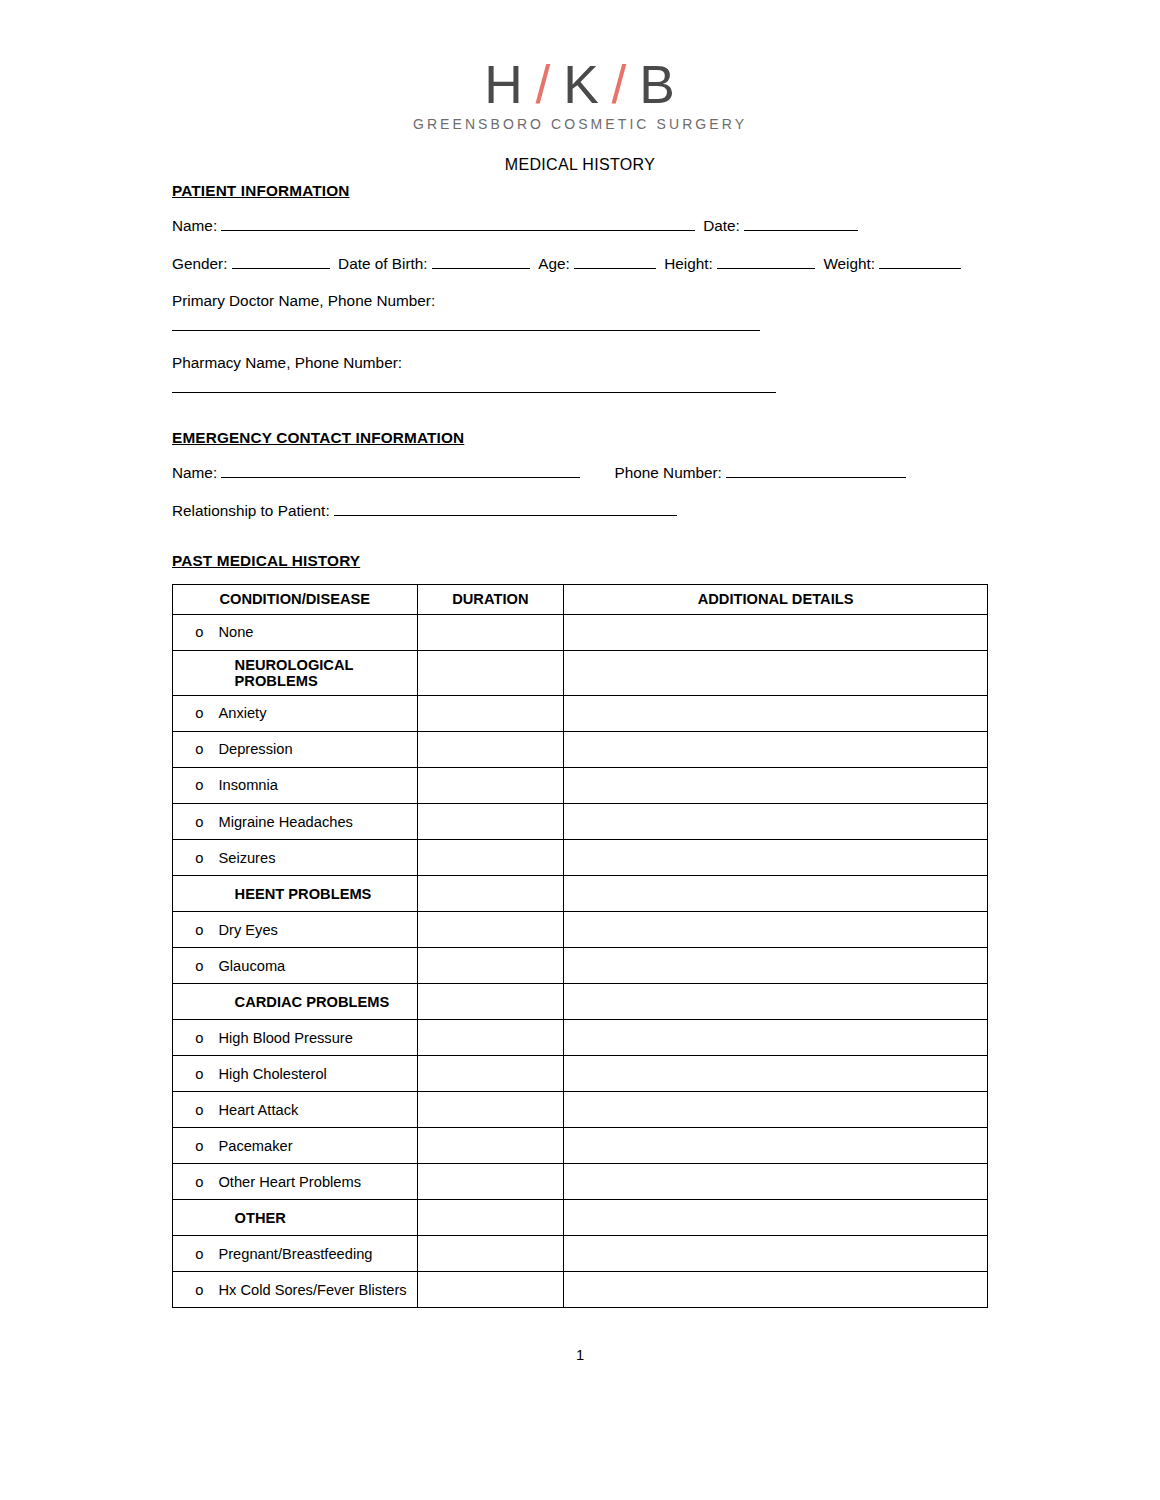H / K / B
GREENSBORO COSMETIC SURGERY
MEDICAL HISTORY
PATIENT INFORMATION
Name: Date:
Gender: Date of Birth: Age: Height: Weight:
Primary Doctor Name, Phone Number:
Pharmacy Name, Phone Number:
EMERGENCY CONTACT INFORMATION
Name: Phone Number:
Relationship to Patient:
PAST MEDICAL HISTORY
| CONDITION/DISEASE | DURATION | ADDITIONAL DETAILS |
| --- | --- | --- |
| o None | | |
| NEUROLOGICAL PROBLEMS | | |
| o Anxiety | | |
| o Depression | | |
| o Insomnia | | |
| o Migraine Headaches | | |
| o Seizures | | |
| HEENT PROBLEMS | | |
| o Dry Eyes | | |
| o Glaucoma | | |
| CARDIAC PROBLEMS | | |
| o High Blood Pressure | | |
| o High Cholesterol | | |
| o Heart Attack | | |
| o Pacemaker | | |
| o Other Heart Problems | | |
| OTHER | | |
| o Pregnant/Breastfeeding | | |
| o Hx Cold Sores/Fever Blisters | | |
1